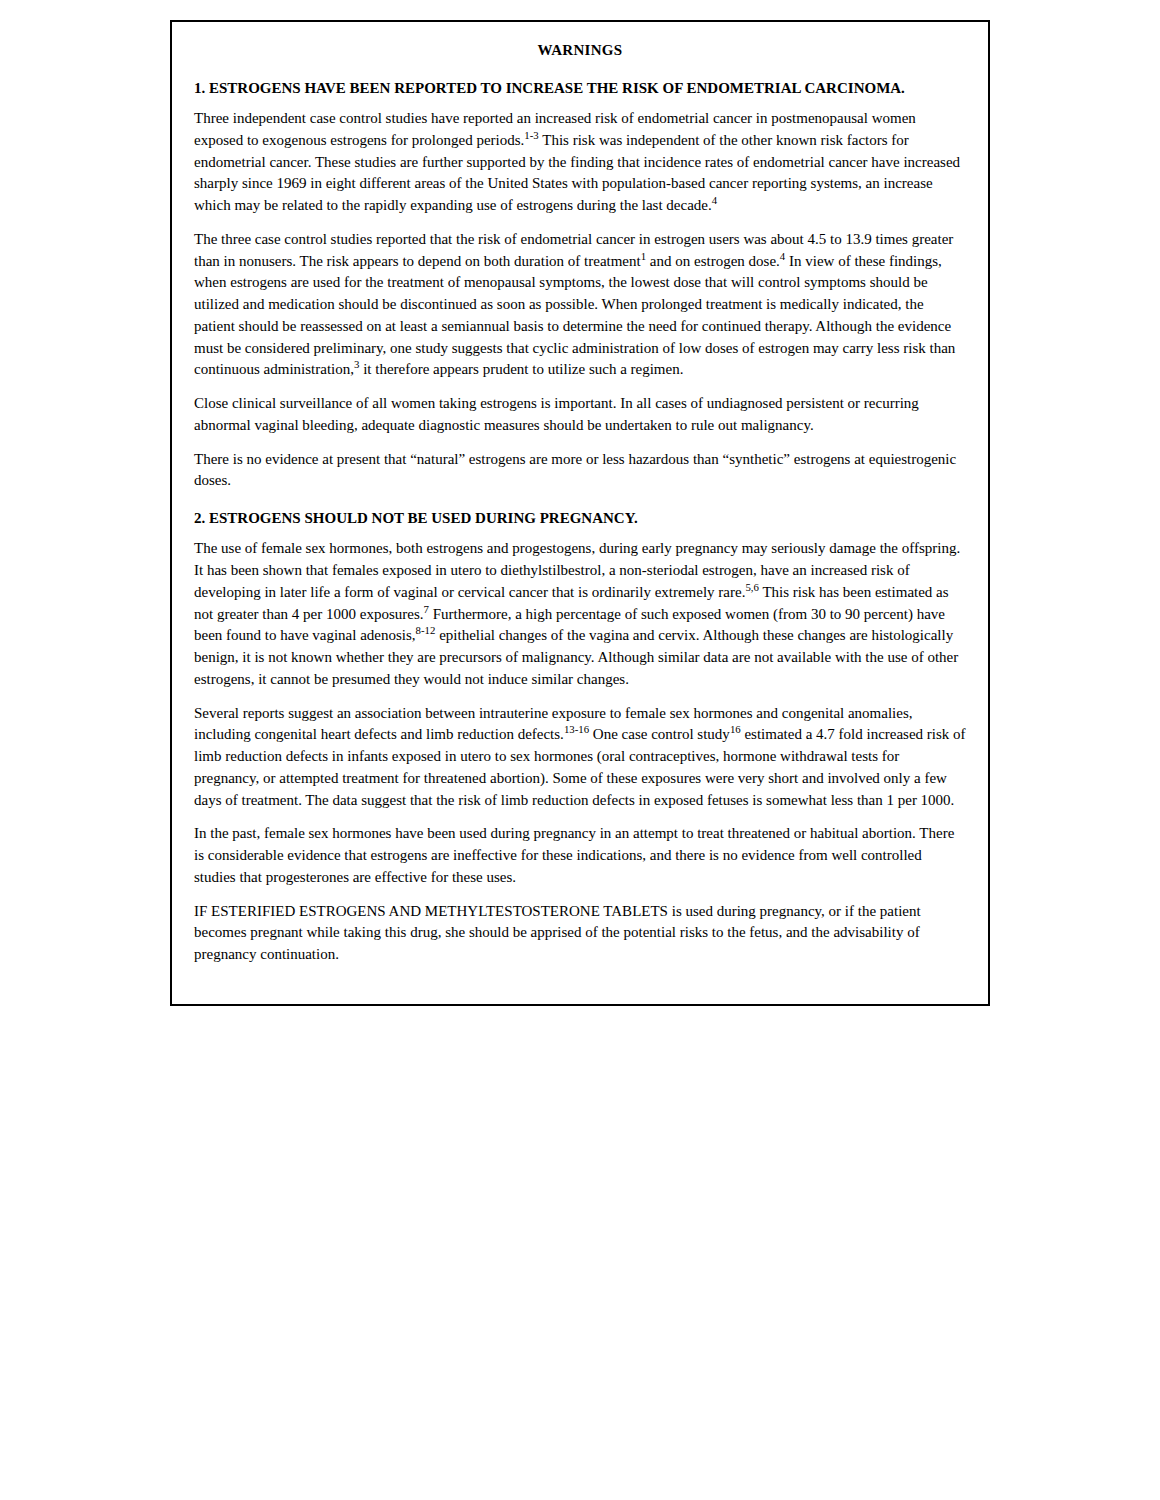WARNINGS
1. ESTROGENS HAVE BEEN REPORTED TO INCREASE THE RISK OF ENDOMETRIAL CARCINOMA.
Three independent case control studies have reported an increased risk of endometrial cancer in postmenopausal women exposed to exogenous estrogens for prolonged periods.1-3 This risk was independent of the other known risk factors for endometrial cancer. These studies are further supported by the finding that incidence rates of endometrial cancer have increased sharply since 1969 in eight different areas of the United States with population-based cancer reporting systems, an increase which may be related to the rapidly expanding use of estrogens during the last decade.4
The three case control studies reported that the risk of endometrial cancer in estrogen users was about 4.5 to 13.9 times greater than in nonusers. The risk appears to depend on both duration of treatment1 and on estrogen dose.4 In view of these findings, when estrogens are used for the treatment of menopausal symptoms, the lowest dose that will control symptoms should be utilized and medication should be discontinued as soon as possible. When prolonged treatment is medically indicated, the patient should be reassessed on at least a semiannual basis to determine the need for continued therapy. Although the evidence must be considered preliminary, one study suggests that cyclic administration of low doses of estrogen may carry less risk than continuous administration,3 it therefore appears prudent to utilize such a regimen.
Close clinical surveillance of all women taking estrogens is important. In all cases of undiagnosed persistent or recurring abnormal vaginal bleeding, adequate diagnostic measures should be undertaken to rule out malignancy.
There is no evidence at present that “natural” estrogens are more or less hazardous than “synthetic” estrogens at equiestrogenic doses.
2. ESTROGENS SHOULD NOT BE USED DURING PREGNANCY.
The use of female sex hormones, both estrogens and progestogens, during early pregnancy may seriously damage the offspring. It has been shown that females exposed in utero to diethylstilbestrol, a non-steriodal estrogen, have an increased risk of developing in later life a form of vaginal or cervical cancer that is ordinarily extremely rare.5,6 This risk has been estimated as not greater than 4 per 1000 exposures.7 Furthermore, a high percentage of such exposed women (from 30 to 90 percent) have been found to have vaginal adenosis,8-12 epithelial changes of the vagina and cervix. Although these changes are histologically benign, it is not known whether they are precursors of malignancy. Although similar data are not available with the use of other estrogens, it cannot be presumed they would not induce similar changes.
Several reports suggest an association between intrauterine exposure to female sex hormones and congenital anomalies, including congenital heart defects and limb reduction defects.13-16 One case control study16 estimated a 4.7 fold increased risk of limb reduction defects in infants exposed in utero to sex hormones (oral contraceptives, hormone withdrawal tests for pregnancy, or attempted treatment for threatened abortion). Some of these exposures were very short and involved only a few days of treatment. The data suggest that the risk of limb reduction defects in exposed fetuses is somewhat less than 1 per 1000.
In the past, female sex hormones have been used during pregnancy in an attempt to treat threatened or habitual abortion. There is considerable evidence that estrogens are ineffective for these indications, and there is no evidence from well controlled studies that progesterones are effective for these uses.
IF ESTERIFIED ESTROGENS AND METHYLTESTOSTERONE TABLETS is used during pregnancy, or if the patient becomes pregnant while taking this drug, she should be apprised of the potential risks to the fetus, and the advisability of pregnancy continuation.